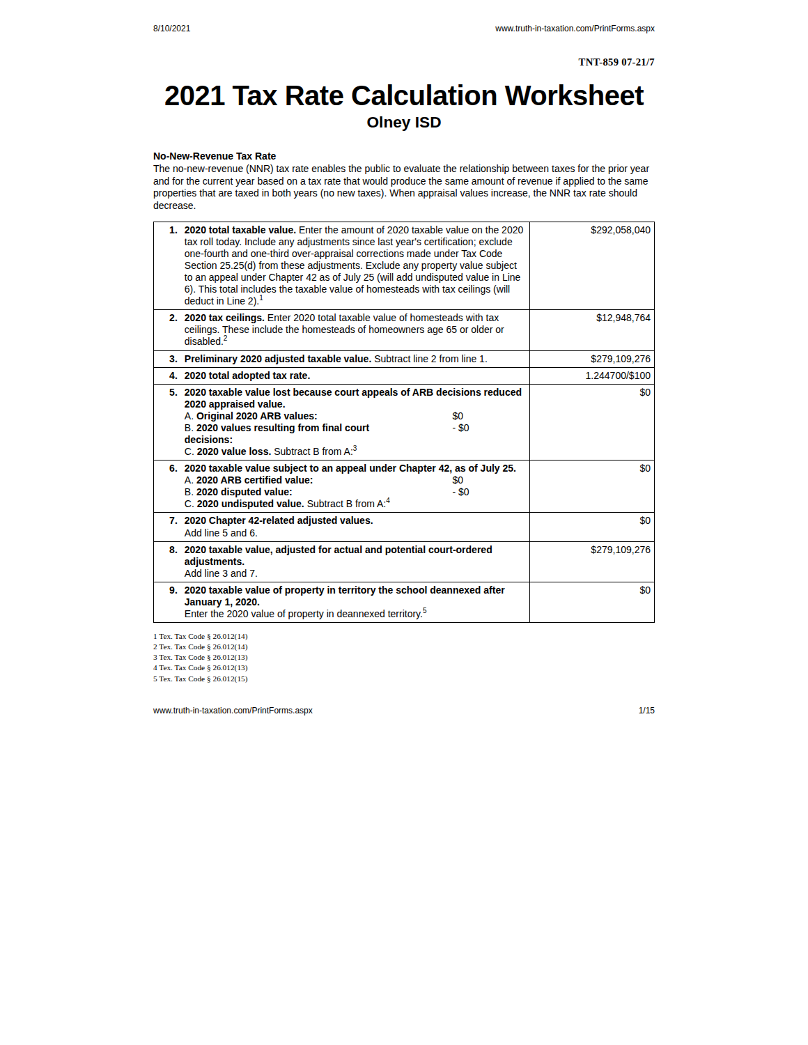8/10/2021 www.truth-in-taxation.com/PrintForms.aspx
TNT-859 07-21/7
2021 Tax Rate Calculation Worksheet
Olney ISD
No-New-Revenue Tax Rate
The no-new-revenue (NNR) tax rate enables the public to evaluate the relationship between taxes for the prior year and for the current year based on a tax rate that would produce the same amount of revenue if applied to the same properties that are taxed in both years (no new taxes). When appraisal values increase, the NNR tax rate should decrease.
| 1. | 2020 total taxable value. Enter the amount of 2020 taxable value on the 2020 tax roll today. Include any adjustments since last year's certification; exclude one-fourth and one-third over-appraisal corrections made under Tax Code Section 25.25(d) from these adjustments. Exclude any property value subject to an appeal under Chapter 42 as of July 25 (will add undisputed value in Line 6). This total includes the taxable value of homesteads with tax ceilings (will deduct in Line 2). 1 | $292,058,040 |
| 2. | 2020 tax ceilings. Enter 2020 total taxable value of homesteads with tax ceilings. These include the homesteads of homeowners age 65 or older or disabled. 2 | $12,948,764 |
| 3. | Preliminary 2020 adjusted taxable value. Subtract line 2 from line 1. | $279,109,276 |
| 4. | 2020 total adopted tax rate. | 1.244700/$100 |
| 5. | 2020 taxable value lost because court appeals of ARB decisions reduced 2020 appraised value. / A. Original 2020 ARB values: / $0 / / B. 2020 values resulting from final court decisions: / - $0 / / C. 2020 value loss. Subtract B from A: 3 / / | $0 |
| 6. | 2020 taxable value subject to an appeal under Chapter 42, as of July 25. / A. 2020 ARB certified value: / $0 / / B. 2020 disputed value: / - $0 / / C. 2020 undisputed value. Subtract B from A: 4 / / | $0 |
| 7. | 2020 Chapter 42-related adjusted values. Add line 5 and 6. | $0 |
| 8. | 2020 taxable value, adjusted for actual and potential court-ordered adjustments. Add line 3 and 7. | $279,109,276 |
| 9. | 2020 taxable value of property in territory the school deannexed after January 1, 2020. Enter the 2020 value of property in deannexed territory. 5 | $0 |
1 Tex. Tax Code § 26.012(14)
2 Tex. Tax Code § 26.012(14)
3 Tex. Tax Code § 26.012(13)
4 Tex. Tax Code § 26.012(13)
5 Tex. Tax Code § 26.012(15)
www.truth-in-taxation.com/PrintForms.aspx 1/15